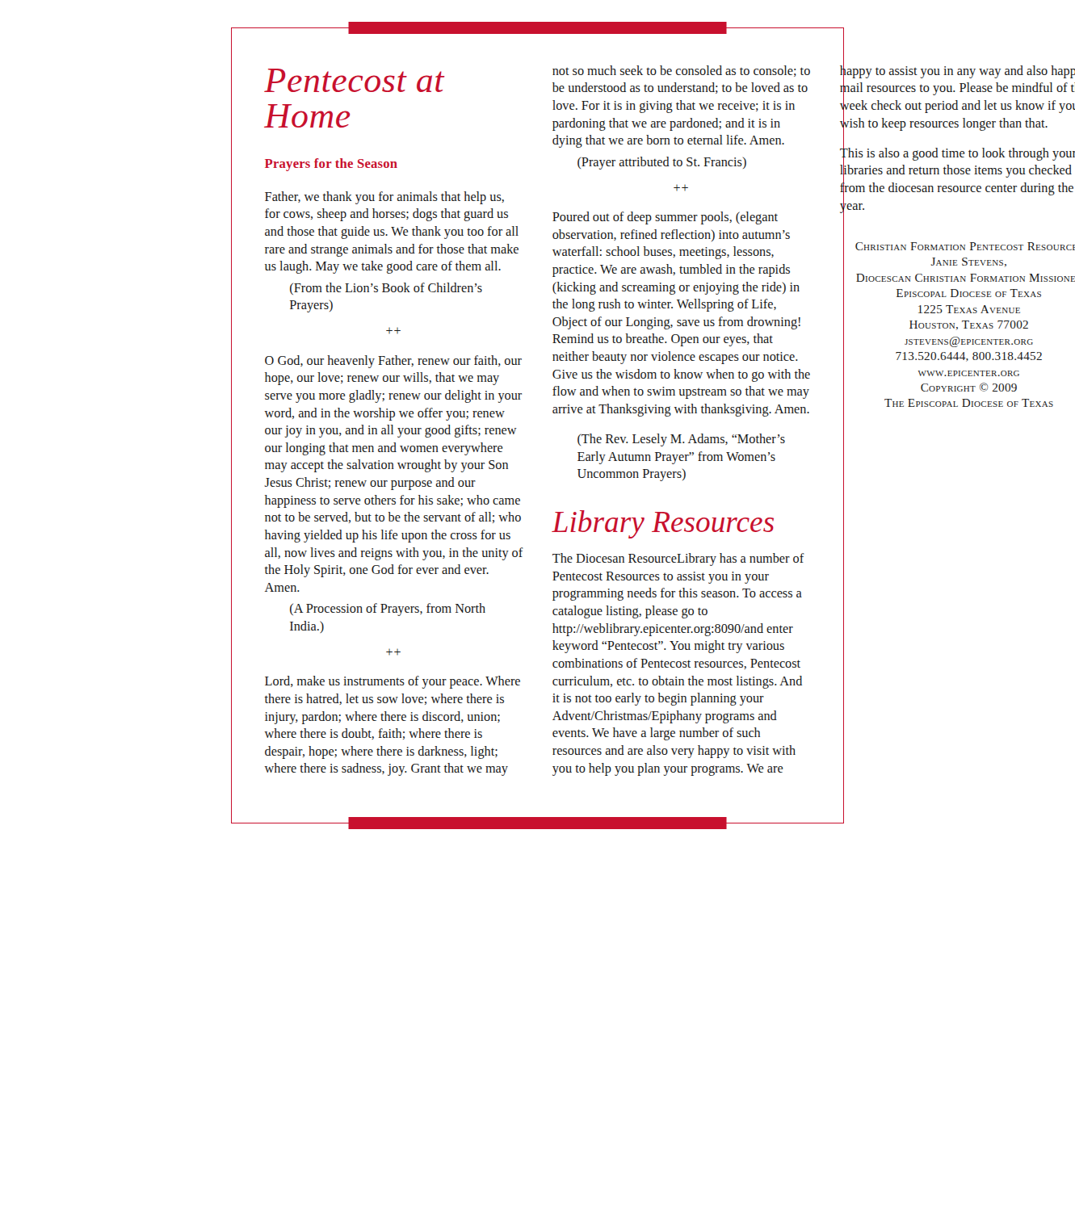Pentecost at Home
Prayers for the Season
Father, we thank you for animals that help us, for cows, sheep and horses; dogs that guard us and those that guide us. We thank you too for all rare and strange animals and for those that make us laugh. May we take good care of them all.
(From the Lion’s Book of Children’s Prayers)
++
O God, our heavenly Father, renew our faith, our hope, our love; renew our wills, that we may serve you more gladly; renew our delight in your word, and in the worship we offer you; renew our joy in you, and in all your good gifts; renew our longing that men and women everywhere may accept the salvation wrought by your Son Jesus Christ; renew our purpose and our happiness to serve others for his sake; who came not to be served, but to be the servant of all; who having yielded up his life upon the cross for us all, now lives and reigns with you, in the unity of the Holy Spirit, one God for ever and ever. Amen.
(A Procession of Prayers, from North India.)
++
Lord, make us instruments of your peace. Where there is hatred, let us sow love; where there is injury, pardon; where there is discord, union; where there is doubt, faith; where there is despair, hope; where there is darkness, light; where there is sadness, joy. Grant that we may not so much seek to be consoled as to console; to be understood as to understand; to be loved as to love. For it is in giving that we receive; it is in pardoning that we are pardoned; and it is in dying that we are born to eternal life. Amen.
(Prayer attributed to St. Francis)
++
Poured out of deep summer pools, (elegant observation, refined reflection) into autumn’s waterfall: school buses, meetings, lessons, practice. We are awash, tumbled in the rapids (kicking and screaming or enjoying the ride) in the long rush to winter. Wellspring of Life, Object of our Longing, save us from drowning! Remind us to breathe. Open our eyes, that neither beauty nor violence escapes our notice. Give us the wisdom to know when to go with the flow and when to swim upstream so that we may arrive at Thanksgiving with thanksgiving. Amen.
(The Rev. Lesely M. Adams, “Mother’s Early Autumn Prayer” from Women’s Uncommon Prayers)
Library Resources
The Diocesan ResourceLibrary has a number of Pentecost Resources to assist you in your programming needs for this season. To access a catalogue listing, please go to http://weblibrary.epicenter.org:8090/and enter keyword “Pentecost”. You might try various combinations of Pentecost resources, Pentecost curriculum, etc. to obtain the most listings. And it is not too early to begin planning your Advent/Christmas/Epiphany programs and events. We have a large number of such resources and are also very happy to visit with you to help you plan your programs. We are happy to assist you in any way and also happy to mail resources to you. Please be mindful of the 2 week check out period and let us know if you wish to keep resources longer than that.
This is also a good time to look through your libraries and return those items you checked out from the diocesan resource center during the year.
Christian Formation Pentecost Resources Janie Stevens, Diocescan Christian Formation Missioner Episcopal Diocese of Texas 1225 Texas Avenue Houston, Texas 77002 jstevens@epicenter.org 713.520.6444, 800.318.4452 www.epicenter.org Copyright © 2009 The Episcopal Diocese of Texas